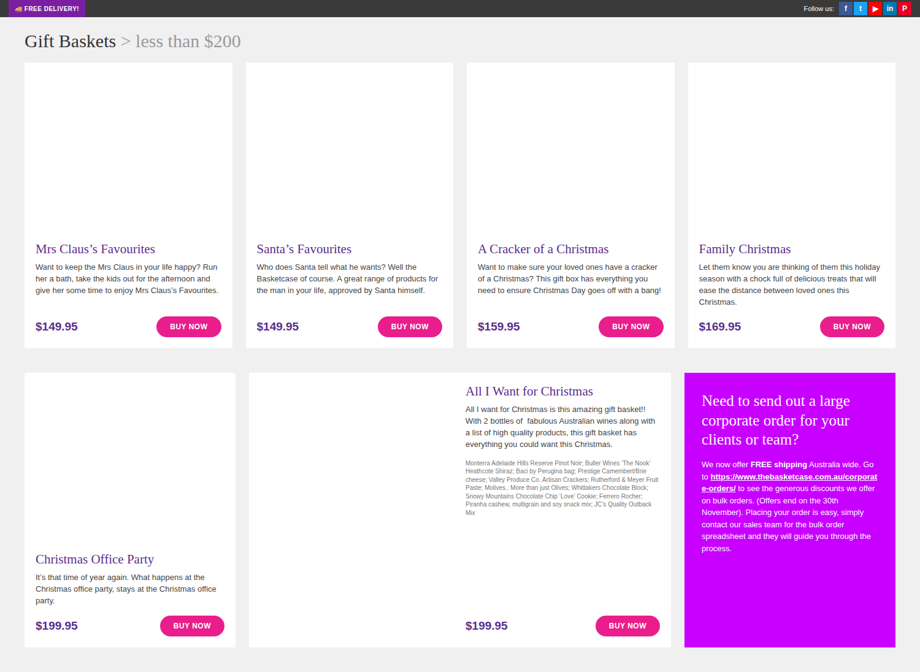🚚 FREE DELIVERY!
Follow us: f t ▶ in P
Gift Baskets > less than $200
Mrs Claus’s Favourites
Want to keep the Mrs Claus in your life happy? Run her a bath, take the kids out for the afternoon and give her some time to enjoy Mrs Claus’s Favourites.
$149.95 BUY NOW
Santa’s Favourites
Who does Santa tell what he wants? Well the Basketcase of course. A great range of products for the man in your life, approved by Santa himself.
$149.95 BUY NOW
A Cracker of a Christmas
Want to make sure your loved ones have a cracker of a Christmas? This gift box has everything you need to ensure Christmas Day goes off with a bang!
$159.95 BUY NOW
Family Christmas
Let them know you are thinking of them this holiday season with a chock full of delicious treats that will ease the distance between loved ones this Christmas.
$169.95 BUY NOW
Christmas Office Party
It’s that time of year again. What happens at the Christmas office party, stays at the Christmas office party.
$199.95 BUY NOW
All I Want for Christmas
All I want for Christmas is this amazing gift basket!! With 2 bottles of fabulous Australian wines along with a list of high quality products, this gift basket has everything you could want this Christmas.
Monterra Adelaide Hills Reserve Pinot Noir; Buller Wines ‘The Nook’ Heathcote Shiraz; Baci by Perugina bag; Prestige Camembert/Brie cheese; Valley Produce Co. Artisan Crackers; Rutherford & Meyer Fruit Paste; Molives.. More than just Olives; Whittakers Chocolate Block; Snowy Mountains Chocolate Chip ‘Love’ Cookie; Ferrero Rocher; Piranha cashew, multigrain and soy snack mix; JC’s Quality Outback Mix
$199.95 BUY NOW
Need to send out a large corporate order for your clients or team?
We now offer FREE shipping Australia wide. Go to https://www.thebasketcase.com.au/corporate-orders/ to see the generous discounts we offer on bulk orders. (Offers end on the 30th November). Placing your order is easy, simply contact our sales team for the bulk order spreadsheet and they will guide you through the process.